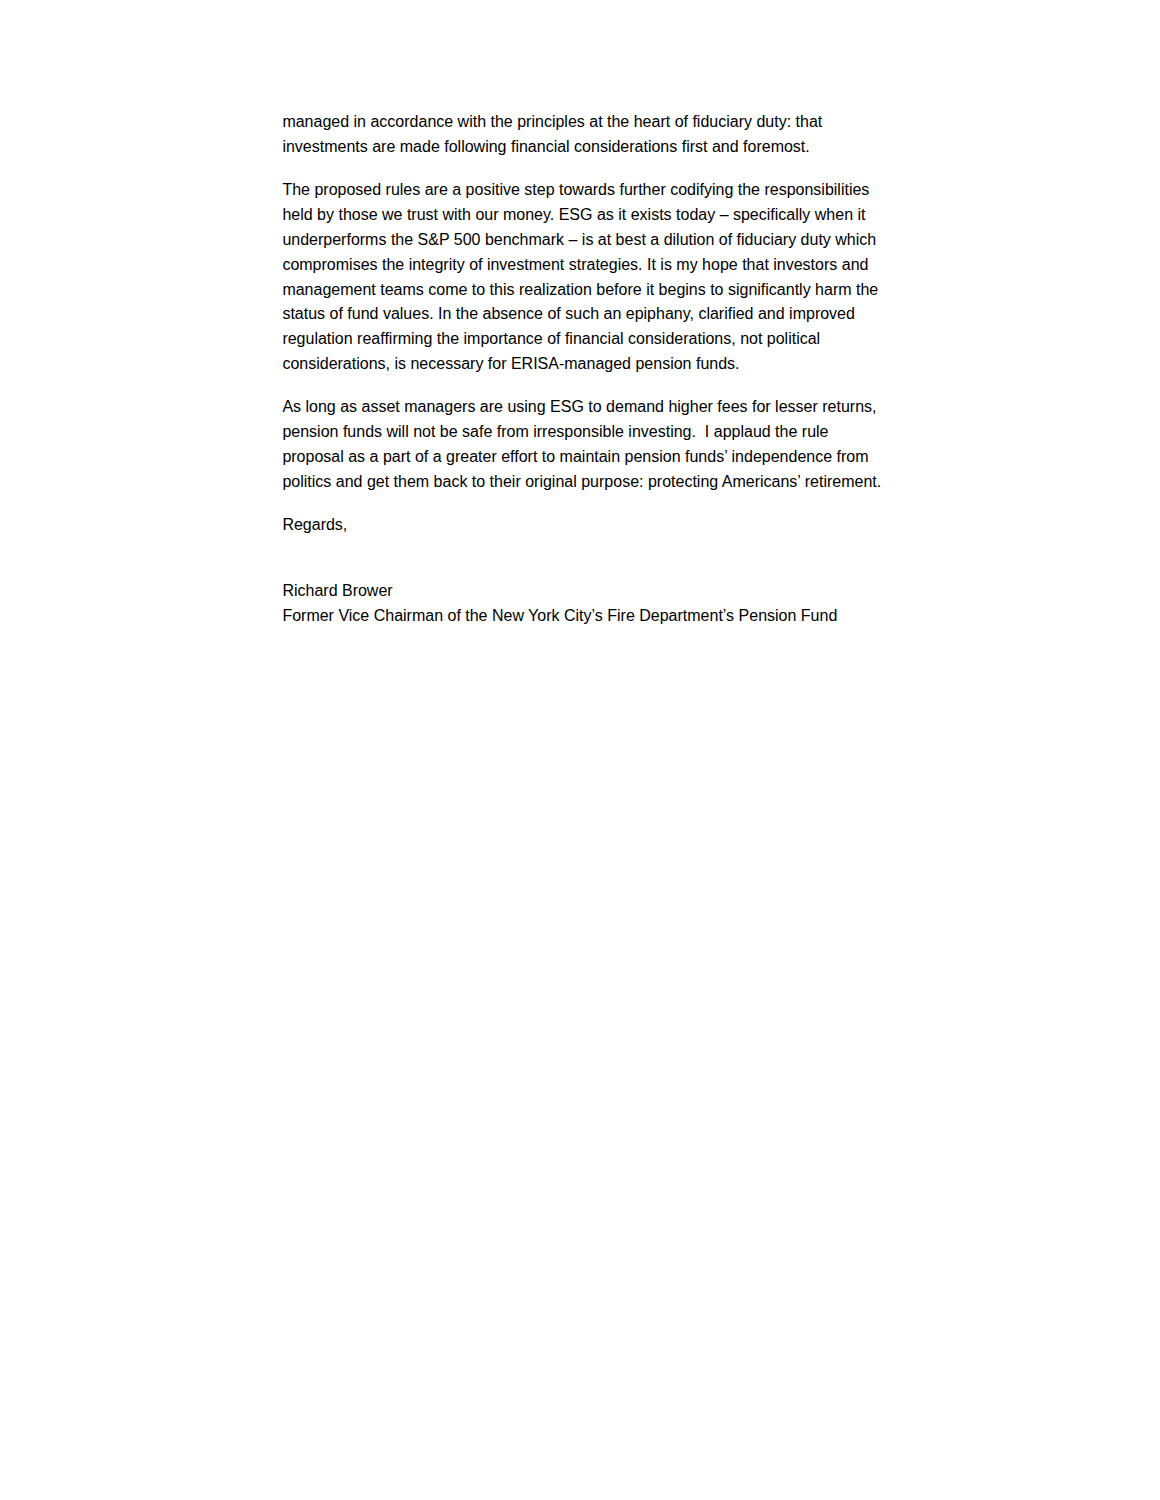managed in accordance with the principles at the heart of fiduciary duty: that investments are made following financial considerations first and foremost.
The proposed rules are a positive step towards further codifying the responsibilities held by those we trust with our money. ESG as it exists today – specifically when it underperforms the S&P 500 benchmark – is at best a dilution of fiduciary duty which compromises the integrity of investment strategies. It is my hope that investors and management teams come to this realization before it begins to significantly harm the status of fund values. In the absence of such an epiphany, clarified and improved regulation reaffirming the importance of financial considerations, not political considerations, is necessary for ERISA-managed pension funds.
As long as asset managers are using ESG to demand higher fees for lesser returns, pension funds will not be safe from irresponsible investing. I applaud the rule proposal as a part of a greater effort to maintain pension funds’ independence from politics and get them back to their original purpose: protecting Americans’ retirement.
Regards,
Richard Brower
Former Vice Chairman of the New York City’s Fire Department’s Pension Fund